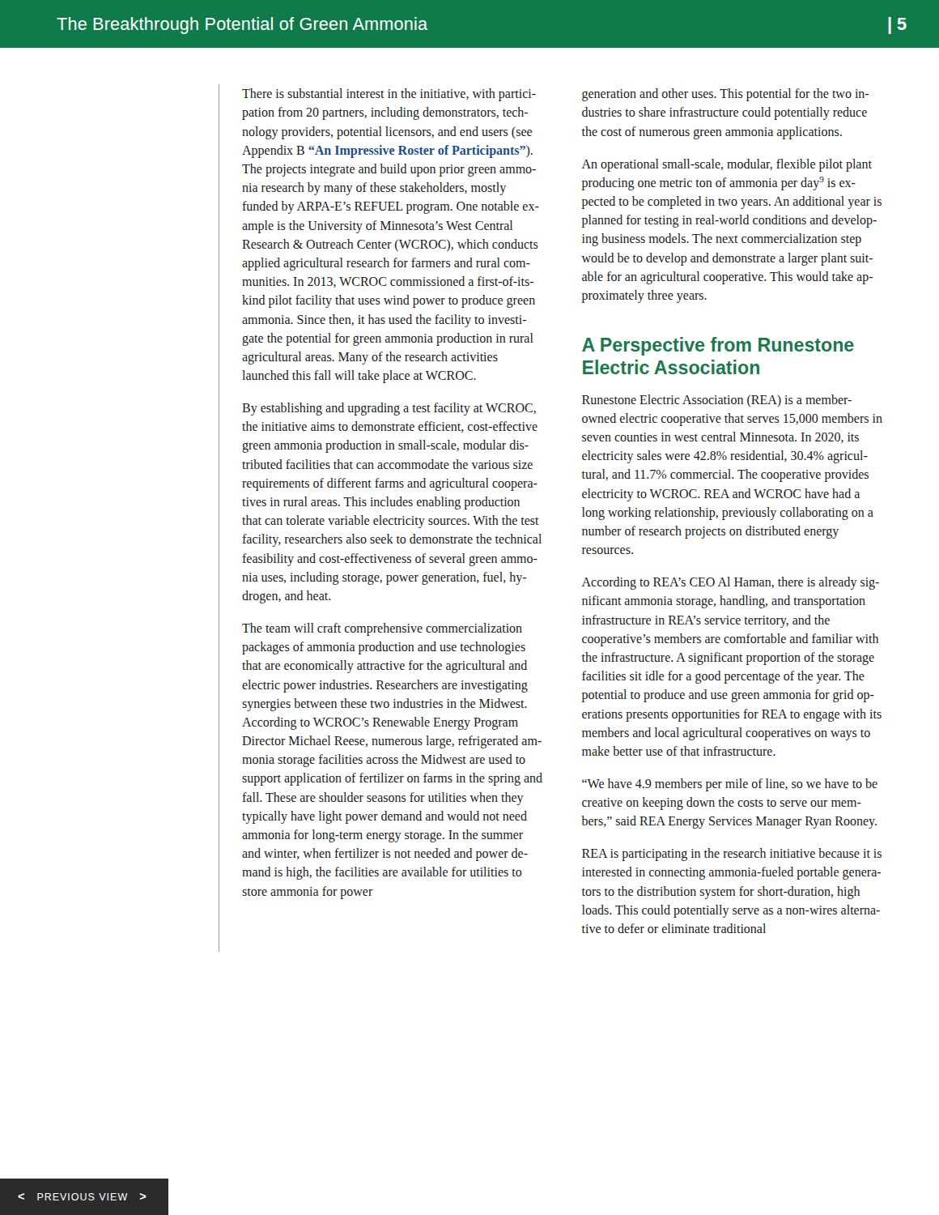The Breakthrough Potential of Green Ammonia
| 5
There is substantial interest in the initiative, with participation from 20 partners, including demonstrators, technology providers, potential licensors, and end users (see Appendix B “An Impressive Roster of Participants”). The projects integrate and build upon prior green ammonia research by many of these stakeholders, mostly funded by ARPA-E’s REFUEL program. One notable example is the University of Minnesota’s West Central Research & Outreach Center (WCROC), which conducts applied agricultural research for farmers and rural communities. In 2013, WCROC commissioned a first-of-its-kind pilot facility that uses wind power to produce green ammonia. Since then, it has used the facility to investigate the potential for green ammonia production in rural agricultural areas. Many of the research activities launched this fall will take place at WCROC.
By establishing and upgrading a test facility at WCROC, the initiative aims to demonstrate efficient, cost-effective green ammonia production in small-scale, modular distributed facilities that can accommodate the various size requirements of different farms and agricultural cooperatives in rural areas. This includes enabling production that can tolerate variable electricity sources. With the test facility, researchers also seek to demonstrate the technical feasibility and cost-effectiveness of several green ammonia uses, including storage, power generation, fuel, hydrogen, and heat.
The team will craft comprehensive commercialization packages of ammonia production and use technologies that are economically attractive for the agricultural and electric power industries. Researchers are investigating synergies between these two industries in the Midwest. According to WCROC’s Renewable Energy Program Director Michael Reese, numerous large, refrigerated ammonia storage facilities across the Midwest are used to support application of fertilizer on farms in the spring and fall. These are shoulder seasons for utilities when they typically have light power demand and would not need ammonia for long-term energy storage. In the summer and winter, when fertilizer is not needed and power demand is high, the facilities are available for utilities to store ammonia for power
generation and other uses. This potential for the two industries to share infrastructure could potentially reduce the cost of numerous green ammonia applications.
An operational small-scale, modular, flexible pilot plant producing one metric ton of ammonia per day9 is expected to be completed in two years. An additional year is planned for testing in real-world conditions and developing business models. The next commercialization step would be to develop and demonstrate a larger plant suitable for an agricultural cooperative. This would take approximately three years.
A Perspective from Runestone Electric Association
Runestone Electric Association (REA) is a member-owned electric cooperative that serves 15,000 members in seven counties in west central Minnesota. In 2020, its electricity sales were 42.8% residential, 30.4% agricultural, and 11.7% commercial. The cooperative provides electricity to WCROC. REA and WCROC have had a long working relationship, previously collaborating on a number of research projects on distributed energy resources.
According to REA’s CEO Al Haman, there is already significant ammonia storage, handling, and transportation infrastructure in REA’s service territory, and the cooperative’s members are comfortable and familiar with the infrastructure. A significant proportion of the storage facilities sit idle for a good percentage of the year. The potential to produce and use green ammonia for grid operations presents opportunities for REA to engage with its members and local agricultural cooperatives on ways to make better use of that infrastructure.
“We have 4.9 members per mile of line, so we have to be creative on keeping down the costs to serve our members,” said REA Energy Services Manager Ryan Rooney.
REA is participating in the research initiative because it is interested in connecting ammonia-fueled portable generators to the distribution system for short-duration, high loads. This could potentially serve as a non-wires alternative to defer or eliminate traditional
< Previous View >